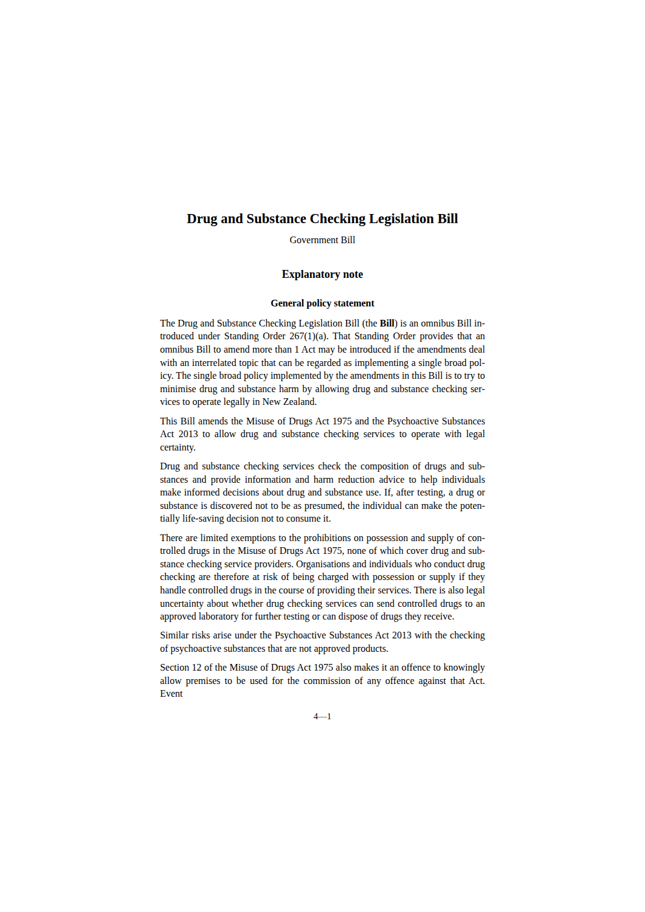Drug and Substance Checking Legislation Bill
Government Bill
Explanatory note
General policy statement
The Drug and Substance Checking Legislation Bill (the Bill) is an omnibus Bill introduced under Standing Order 267(1)(a). That Standing Order provides that an omnibus Bill to amend more than 1 Act may be introduced if the amendments deal with an interrelated topic that can be regarded as implementing a single broad policy. The single broad policy implemented by the amendments in this Bill is to try to minimise drug and substance harm by allowing drug and substance checking services to operate legally in New Zealand.
This Bill amends the Misuse of Drugs Act 1975 and the Psychoactive Substances Act 2013 to allow drug and substance checking services to operate with legal certainty.
Drug and substance checking services check the composition of drugs and substances and provide information and harm reduction advice to help individuals make informed decisions about drug and substance use. If, after testing, a drug or substance is discovered not to be as presumed, the individual can make the potentially life-saving decision not to consume it.
There are limited exemptions to the prohibitions on possession and supply of controlled drugs in the Misuse of Drugs Act 1975, none of which cover drug and substance checking service providers. Organisations and individuals who conduct drug checking are therefore at risk of being charged with possession or supply if they handle controlled drugs in the course of providing their services. There is also legal uncertainty about whether drug checking services can send controlled drugs to an approved laboratory for further testing or can dispose of drugs they receive.
Similar risks arise under the Psychoactive Substances Act 2013 with the checking of psychoactive substances that are not approved products.
Section 12 of the Misuse of Drugs Act 1975 also makes it an offence to knowingly allow premises to be used for the commission of any offence against that Act. Event
4—1